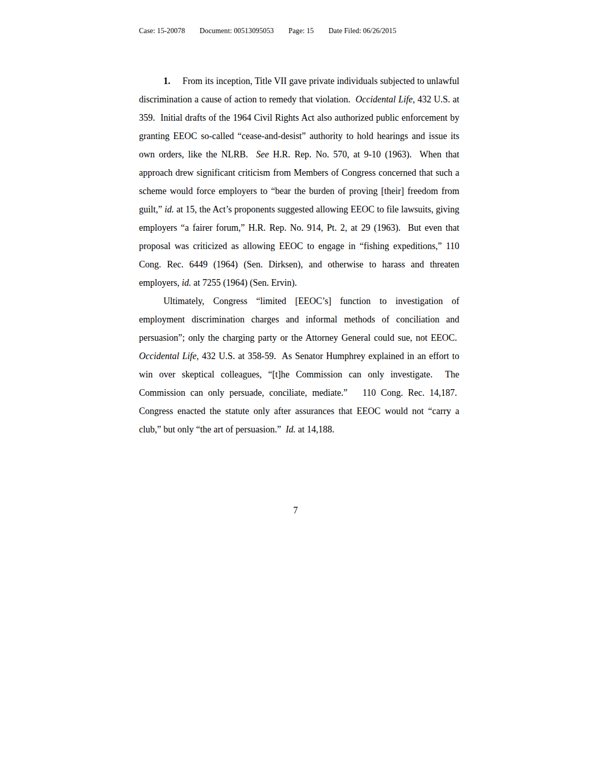Case: 15-20078 Document: 00513095053 Page: 15 Date Filed: 06/26/2015
1. From its inception, Title VII gave private individuals subjected to unlawful discrimination a cause of action to remedy that violation. Occidental Life, 432 U.S. at 359. Initial drafts of the 1964 Civil Rights Act also authorized public enforcement by granting EEOC so-called “cease-and-desist” authority to hold hearings and issue its own orders, like the NLRB. See H.R. Rep. No. 570, at 9-10 (1963). When that approach drew significant criticism from Members of Congress concerned that such a scheme would force employers to “bear the burden of proving [their] freedom from guilt,” id. at 15, the Act’s proponents suggested allowing EEOC to file lawsuits, giving employers “a fairer forum,” H.R. Rep. No. 914, Pt. 2, at 29 (1963). But even that proposal was criticized as allowing EEOC to engage in “fishing expeditions,” 110 Cong. Rec. 6449 (1964) (Sen. Dirksen), and otherwise to harass and threaten employers, id. at 7255 (1964) (Sen. Ervin).
Ultimately, Congress “limited [EEOC’s] function to investigation of employment discrimination charges and informal methods of conciliation and persuasion”; only the charging party or the Attorney General could sue, not EEOC. Occidental Life, 432 U.S. at 358-59. As Senator Humphrey explained in an effort to win over skeptical colleagues, “[t]he Commission can only investigate. The Commission can only persuade, conciliate, mediate.” 110 Cong. Rec. 14,187. Congress enacted the statute only after assurances that EEOC would not “carry a club,” but only “the art of persuasion.” Id. at 14,188.
7